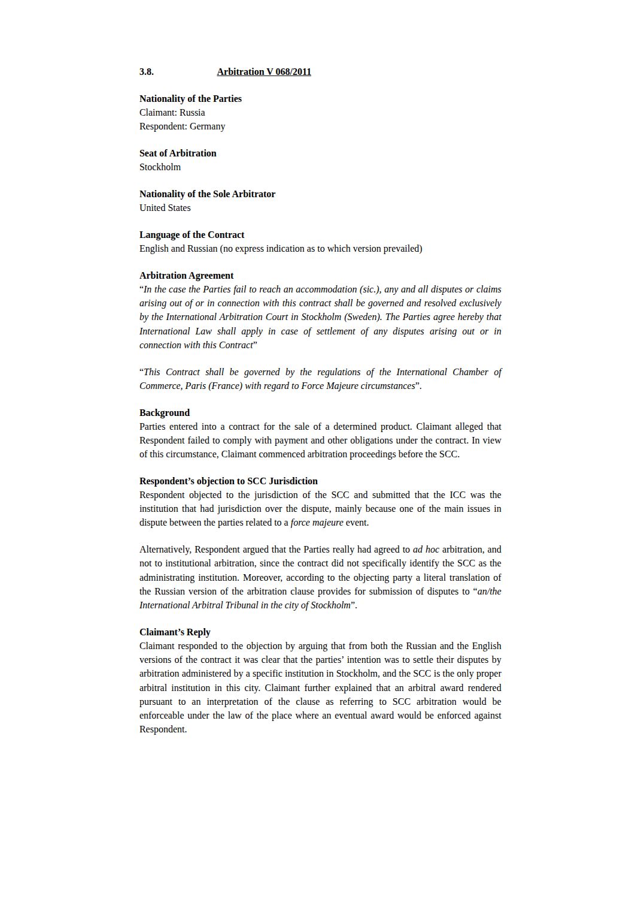3.8. Arbitration V 068/2011
Nationality of the Parties
Claimant: Russia
Respondent: Germany
Seat of Arbitration
Stockholm
Nationality of the Sole Arbitrator
United States
Language of the Contract
English and Russian (no express indication as to which version prevailed)
Arbitration Agreement
“In the case the Parties fail to reach an accommodation (sic.), any and all disputes or claims arising out of or in connection with this contract shall be governed and resolved exclusively by the International Arbitration Court in Stockholm (Sweden). The Parties agree hereby that International Law shall apply in case of settlement of any disputes arising out or in connection with this Contract”
“This Contract shall be governed by the regulations of the International Chamber of Commerce, Paris (France) with regard to Force Majeure circumstances”.
Background
Parties entered into a contract for the sale of a determined product. Claimant alleged that Respondent failed to comply with payment and other obligations under the contract. In view of this circumstance, Claimant commenced arbitration proceedings before the SCC.
Respondent’s objection to SCC Jurisdiction
Respondent objected to the jurisdiction of the SCC and submitted that the ICC was the institution that had jurisdiction over the dispute, mainly because one of the main issues in dispute between the parties related to a force majeure event.
Alternatively, Respondent argued that the Parties really had agreed to ad hoc arbitration, and not to institutional arbitration, since the contract did not specifically identify the SCC as the administrating institution. Moreover, according to the objecting party a literal translation of the Russian version of the arbitration clause provides for submission of disputes to “an/the International Arbitral Tribunal in the city of Stockholm”.
Claimant’s Reply
Claimant responded to the objection by arguing that from both the Russian and the English versions of the contract it was clear that the parties’ intention was to settle their disputes by arbitration administered by a specific institution in Stockholm, and the SCC is the only proper arbitral institution in this city. Claimant further explained that an arbitral award rendered pursuant to an interpretation of the clause as referring to SCC arbitration would be enforceable under the law of the place where an eventual award would be enforced against Respondent.